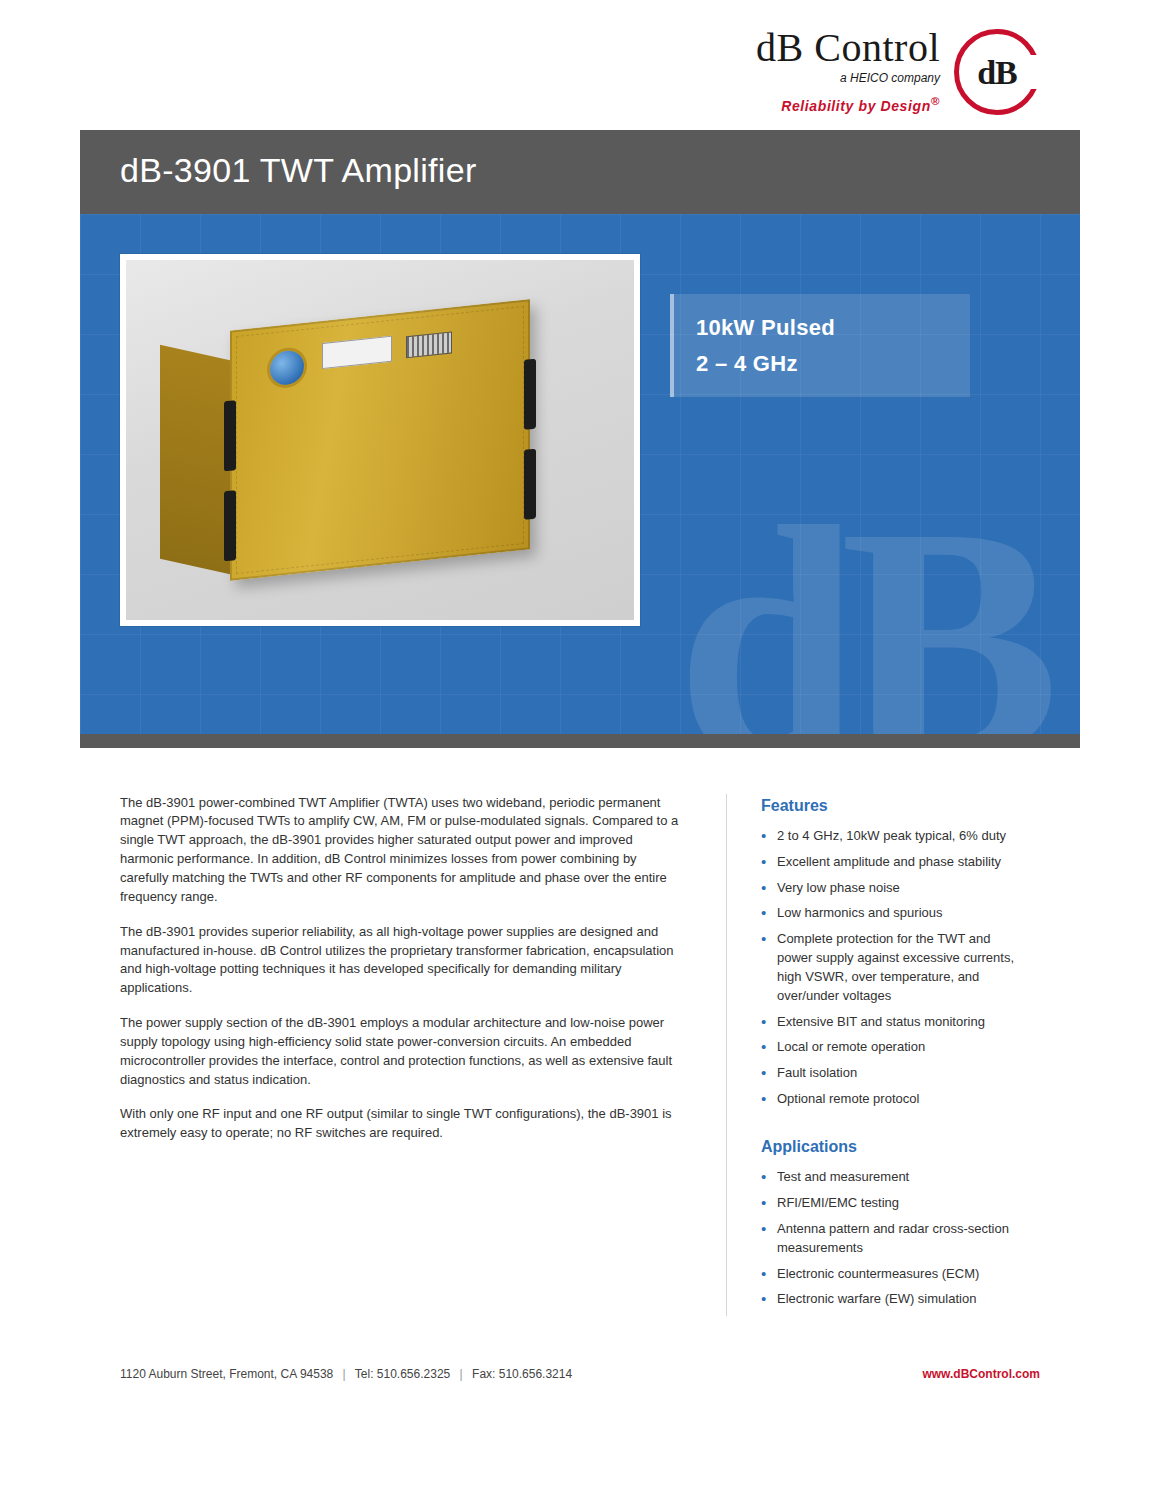dB Control
a HEICO company
Reliability by Design®
dB
dB-3901 TWT Amplifier
dB
10kW Pulsed
2 – 4 GHz
The dB-3901 power-combined TWT Amplifier (TWTA) uses two wideband, periodic permanent magnet (PPM)-focused TWTs to amplify CW, AM, FM or pulse-modulated signals. Compared to a single TWT approach, the dB-3901 provides higher saturated output power and improved harmonic performance. In addition, dB Control minimizes losses from power combining by carefully matching the TWTs and other RF components for amplitude and phase over the entire frequency range.
The dB-3901 provides superior reliability, as all high-voltage power supplies are designed and manufactured in-house. dB Control utilizes the proprietary transformer fabrication, encapsulation and high-voltage potting techniques it has developed specifically for demanding military applications.
The power supply section of the dB-3901 employs a modular architecture and low-noise power supply topology using high-efficiency solid state power-conversion circuits. An embedded microcontroller provides the interface, control and protection functions, as well as extensive fault diagnostics and status indication.
With only one RF input and one RF output (similar to single TWT configurations), the dB-3901 is extremely easy to operate; no RF switches are required.
Features
2 to 4 GHz, 10kW peak typical, 6% duty
Excellent amplitude and phase stability
Very low phase noise
Low harmonics and spurious
Complete protection for the TWT and power supply against excessive currents, high VSWR, over temperature, and over/under voltages
Extensive BIT and status monitoring
Local or remote operation
Fault isolation
Optional remote protocol
Applications
Test and measurement
RFI/EMI/EMC testing
Antenna pattern and radar cross-section measurements
Electronic countermeasures (ECM)
Electronic warfare (EW) simulation
1120 Auburn Street, Fremont, CA 94538 | Tel: 510.656.2325 | Fax: 510.656.3214
www.dBControl.com